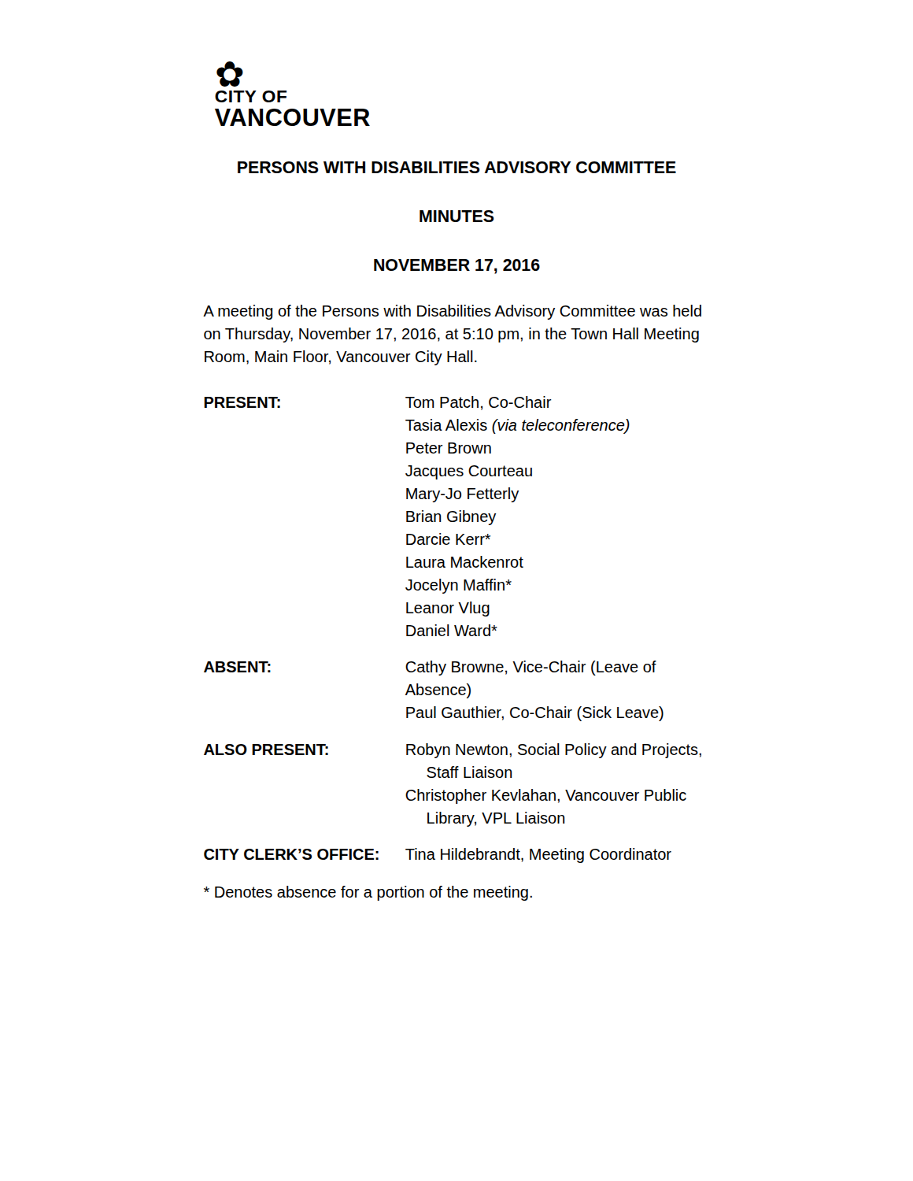✿ CITY OF VANCOUVER
PERSONS WITH DISABILITIES ADVISORY COMMITTEE
MINUTES
NOVEMBER 17, 2016
A meeting of the Persons with Disabilities Advisory Committee was held on Thursday, November 17, 2016, at 5:10 pm, in the Town Hall Meeting Room, Main Floor, Vancouver City Hall.
| PRESENT: | Tom Patch, Co-Chair Tasia Alexis (via teleconference) Peter Brown Jacques Courteau Mary-Jo Fetterly Brian Gibney Darcie Kerr* Laura Mackenrot Jocelyn Maffin* Leanor Vlug Daniel Ward* |
| ABSENT: | Cathy Browne, Vice-Chair (Leave of Absence) Paul Gauthier, Co-Chair (Sick Leave) |
| ALSO PRESENT: | Robyn Newton, Social Policy and Projects, Staff Liaison Christopher Kevlahan, Vancouver Public Library, VPL Liaison |
| CITY CLERK’S OFFICE: | Tina Hildebrandt, Meeting Coordinator |
* Denotes absence for a portion of the meeting.